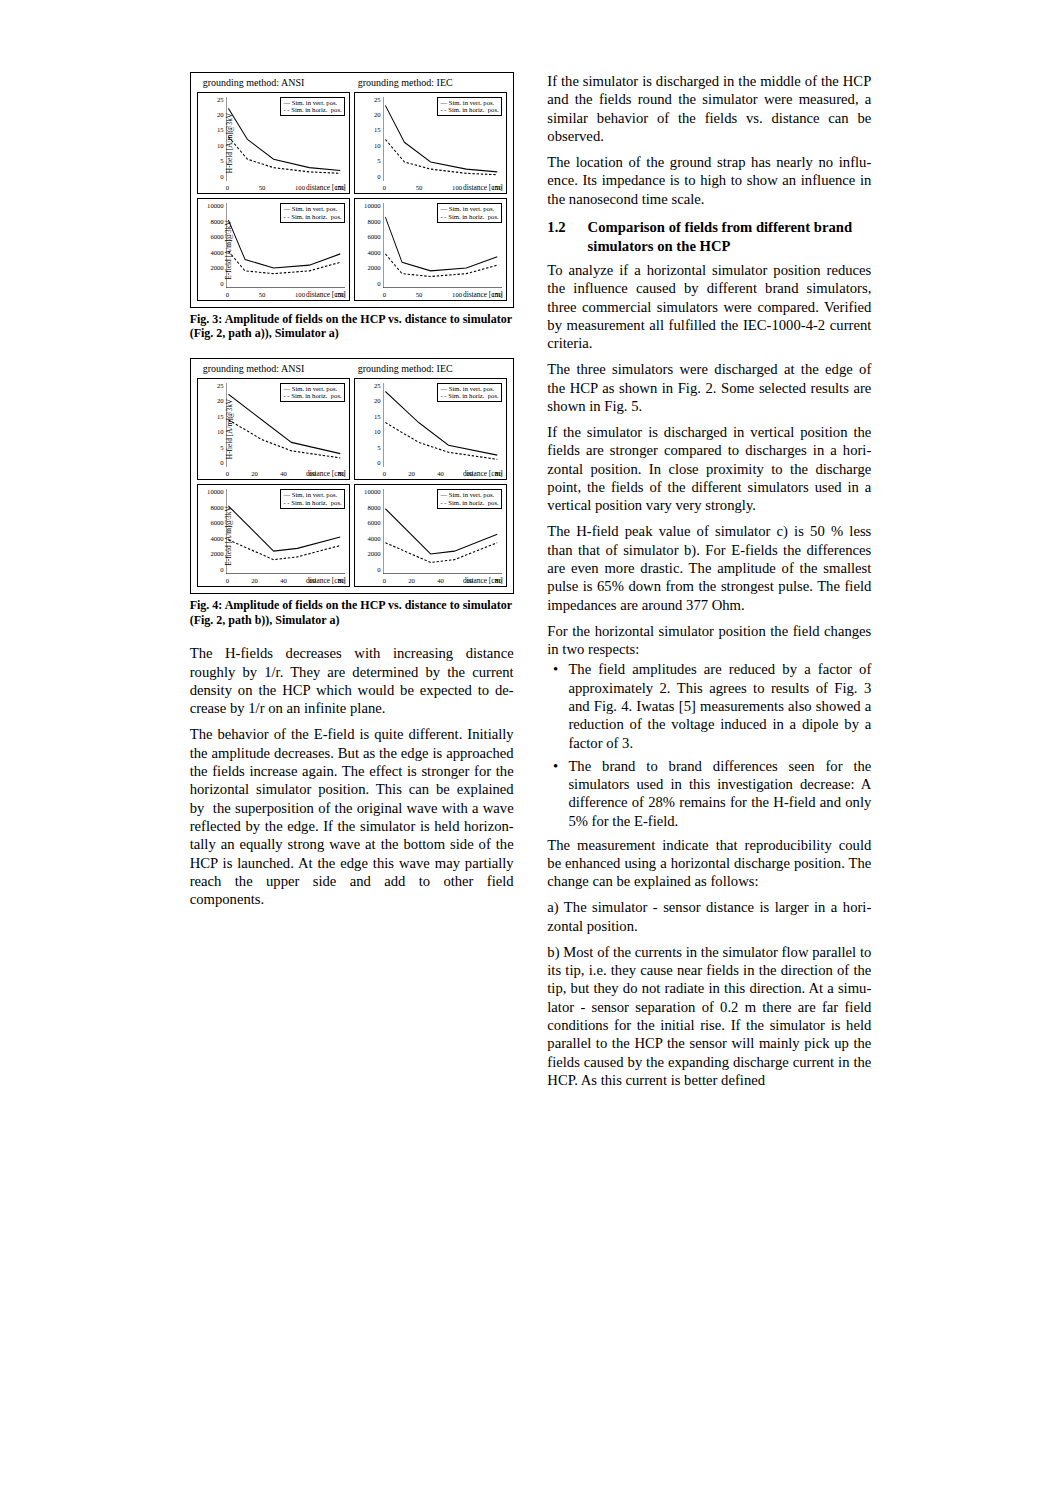grounding method: ANSI grounding method: IEC
H-field [A/m]@3kV
2520151050
— Sim. in vert. pos.
- - Sim. in horiz. pos.
050100150
distance [cm]
2520151050
— Sim. in vert. pos.
- - Sim. in horiz. pos.
050100150
distance [cm]
E-field [A/m]@3kV
1000080006000400020000
— Sim. in vert. pos.
- - Sim. in horiz. pos.
050100150
distance [cm]
1000080006000400020000
— Sim. in vert. pos.
- - Sim. in horiz. pos.
050100150
distance [cm]
Fig. 3: Amplitude of fields on the HCP vs. distance to simulator (Fig. 2, path a)), Simulator a)
grounding method: ANSI grounding method: IEC
H-field [A/m]@3kV
2520151050
— Sim. in vert. pos.
- - Sim. in horiz. pos.
020406080
distance [cm]
2520151050
— Sim. in vert. pos.
- - Sim. in horiz. pos.
020406080
distance [cm]
E-field [A/m]@3kV
1000080006000400020000
— Sim. in vert. pos.
- - Sim. in horiz. pos.
020406080
distance [cm]
1000080006000400020000
— Sim. in vert. pos.
- - Sim. in horiz. pos.
020406080
distance [cm]
Fig. 4: Amplitude of fields on the HCP vs. distance to simulator (Fig. 2, path b)), Simulator a)
The H-fields decreases with increasing distance roughly by 1/r. They are determined by the current density on the HCP which would be expected to decrease by 1/r on an infinite plane.
The behavior of the E-field is quite different. Initially the amplitude decreases. But as the edge is approached the fields increase again. The effect is stronger for the horizontal simulator position. This can be explained by the superposition of the original wave with a wave reflected by the edge. If the simulator is held horizontally an equally strong wave at the bottom side of the HCP is launched. At the edge this wave may partially reach the upper side and add to other field components.
If the simulator is discharged in the middle of the HCP and the fields round the simulator were measured, a similar behavior of the fields vs. distance can be observed.
The location of the ground strap has nearly no influence. Its impedance is to high to show an influence in the nanosecond time scale.
1.2 Comparison of fields from different brand
simulators on the HCP
To analyze if a horizontal simulator position reduces the influence caused by different brand simulators, three commercial simulators were compared. Verified by measurement all fulfilled the IEC-1000-4-2 current criteria.
The three simulators were discharged at the edge of the HCP as shown in Fig. 2. Some selected results are shown in Fig. 5.
If the simulator is discharged in vertical position the fields are stronger compared to discharges in a horizontal position. In close proximity to the discharge point, the fields of the different simulators used in a vertical position vary very strongly.
The H-field peak value of simulator c) is 50 % less than that of simulator b). For E-fields the differences are even more drastic. The amplitude of the smallest pulse is 65% down from the strongest pulse. The field impedances are around 377 Ohm.
For the horizontal simulator position the field changes in two respects:
The field amplitudes are reduced by a factor of approximately 2. This agrees to results of Fig. 3 and Fig. 4. Iwatas [5] measurements also showed a reduction of the voltage induced in a dipole by a factor of 3.
The brand to brand differences seen for the simulators used in this investigation decrease: A difference of 28% remains for the H-field and only 5% for the E-field.
The measurement indicate that reproducibility could be enhanced using a horizontal discharge position. The change can be explained as follows:
a) The simulator - sensor distance is larger in a horizontal position.
b) Most of the currents in the simulator flow parallel to its tip, i.e. they cause near fields in the direction of the tip, but they do not radiate in this direction. At a simulator - sensor separation of 0.2 m there are far field conditions for the initial rise. If the simulator is held parallel to the HCP the sensor will mainly pick up the fields caused by the expanding discharge current in the HCP. As this current is better defined